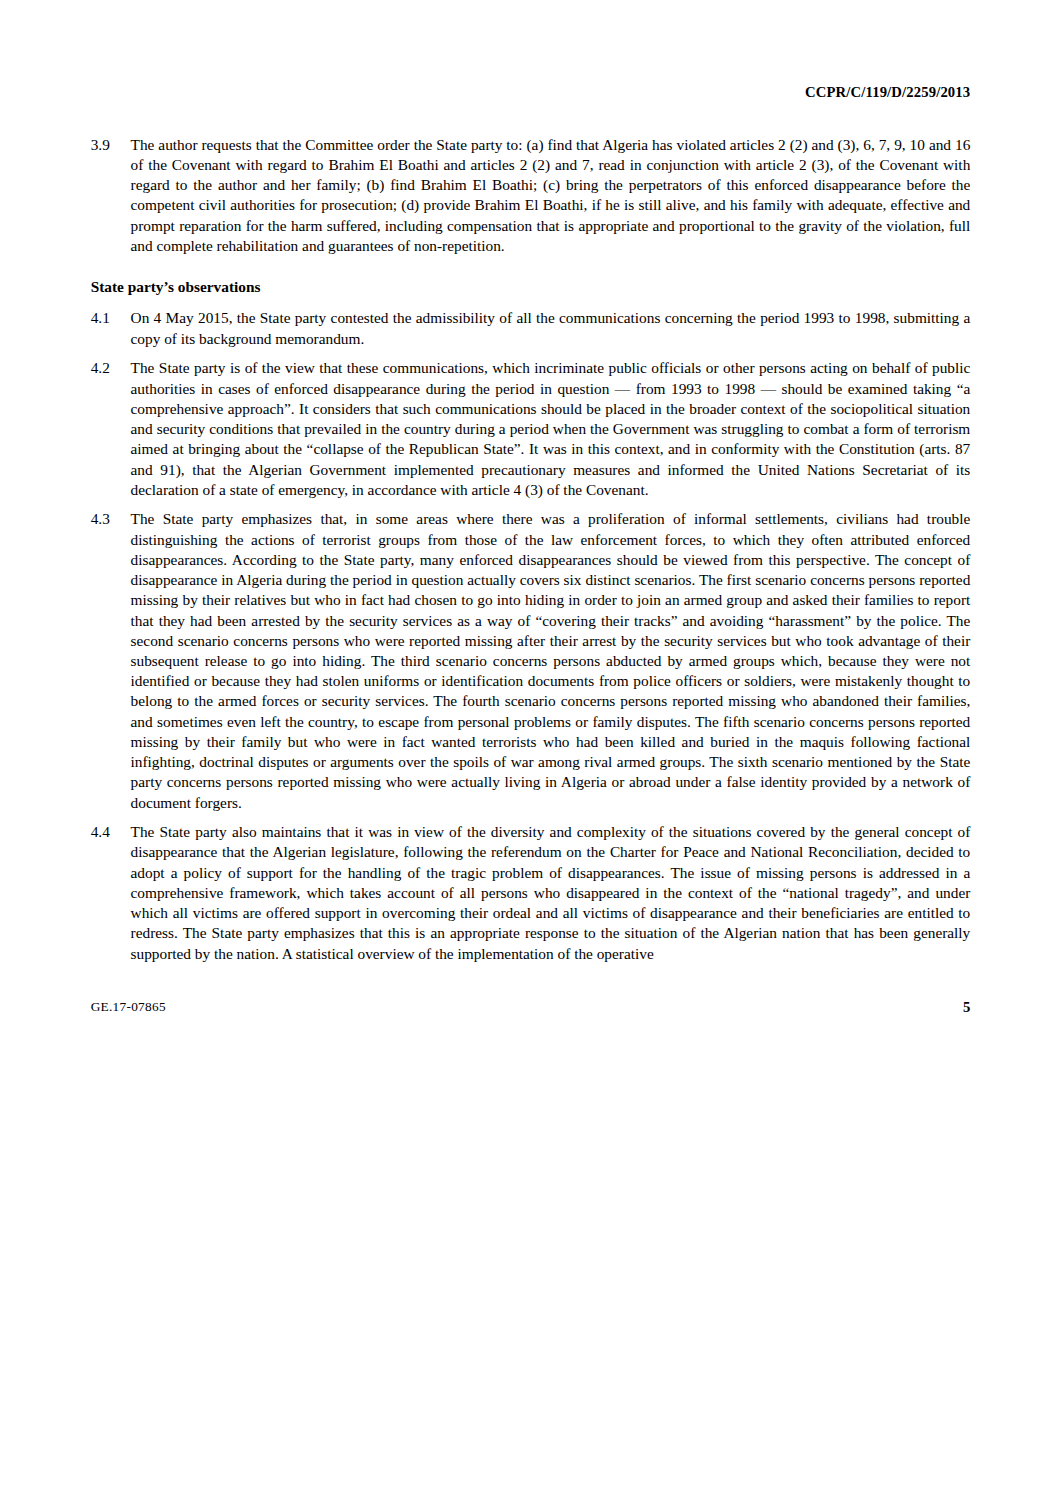CCPR/C/119/D/2259/2013
3.9
The author requests that the Committee order the State party to: (a) find that Algeria has violated articles 2 (2) and (3), 6, 7, 9, 10 and 16 of the Covenant with regard to Brahim El Boathi and articles 2 (2) and 7, read in conjunction with article 2 (3), of the Covenant with regard to the author and her family; (b) find Brahim El Boathi; (c) bring the perpetrators of this enforced disappearance before the competent civil authorities for prosecution; (d) provide Brahim El Boathi, if he is still alive, and his family with adequate, effective and prompt reparation for the harm suffered, including compensation that is appropriate and proportional to the gravity of the violation, full and complete rehabilitation and guarantees of non-repetition.
State party’s observations
4.1
On 4 May 2015, the State party contested the admissibility of all the communications concerning the period 1993 to 1998, submitting a copy of its background memorandum.
4.2
The State party is of the view that these communications, which incriminate public officials or other persons acting on behalf of public authorities in cases of enforced disappearance during the period in question — from 1993 to 1998 — should be examined taking “a comprehensive approach”. It considers that such communications should be placed in the broader context of the sociopolitical situation and security conditions that prevailed in the country during a period when the Government was struggling to combat a form of terrorism aimed at bringing about the “collapse of the Republican State”. It was in this context, and in conformity with the Constitution (arts. 87 and 91), that the Algerian Government implemented precautionary measures and informed the United Nations Secretariat of its declaration of a state of emergency, in accordance with article 4 (3) of the Covenant.
4.3
The State party emphasizes that, in some areas where there was a proliferation of informal settlements, civilians had trouble distinguishing the actions of terrorist groups from those of the law enforcement forces, to which they often attributed enforced disappearances. According to the State party, many enforced disappearances should be viewed from this perspective. The concept of disappearance in Algeria during the period in question actually covers six distinct scenarios. The first scenario concerns persons reported missing by their relatives but who in fact had chosen to go into hiding in order to join an armed group and asked their families to report that they had been arrested by the security services as a way of “covering their tracks” and avoiding “harassment” by the police. The second scenario concerns persons who were reported missing after their arrest by the security services but who took advantage of their subsequent release to go into hiding. The third scenario concerns persons abducted by armed groups which, because they were not identified or because they had stolen uniforms or identification documents from police officers or soldiers, were mistakenly thought to belong to the armed forces or security services. The fourth scenario concerns persons reported missing who abandoned their families, and sometimes even left the country, to escape from personal problems or family disputes. The fifth scenario concerns persons reported missing by their family but who were in fact wanted terrorists who had been killed and buried in the maquis following factional infighting, doctrinal disputes or arguments over the spoils of war among rival armed groups. The sixth scenario mentioned by the State party concerns persons reported missing who were actually living in Algeria or abroad under a false identity provided by a network of document forgers.
4.4
The State party also maintains that it was in view of the diversity and complexity of the situations covered by the general concept of disappearance that the Algerian legislature, following the referendum on the Charter for Peace and National Reconciliation, decided to adopt a policy of support for the handling of the tragic problem of disappearances. The issue of missing persons is addressed in a comprehensive framework, which takes account of all persons who disappeared in the context of the “national tragedy”, and under which all victims are offered support in overcoming their ordeal and all victims of disappearance and their beneficiaries are entitled to redress. The State party emphasizes that this is an appropriate response to the situation of the Algerian nation that has been generally supported by the nation. A statistical overview of the implementation of the operative
GE.17-07865
5